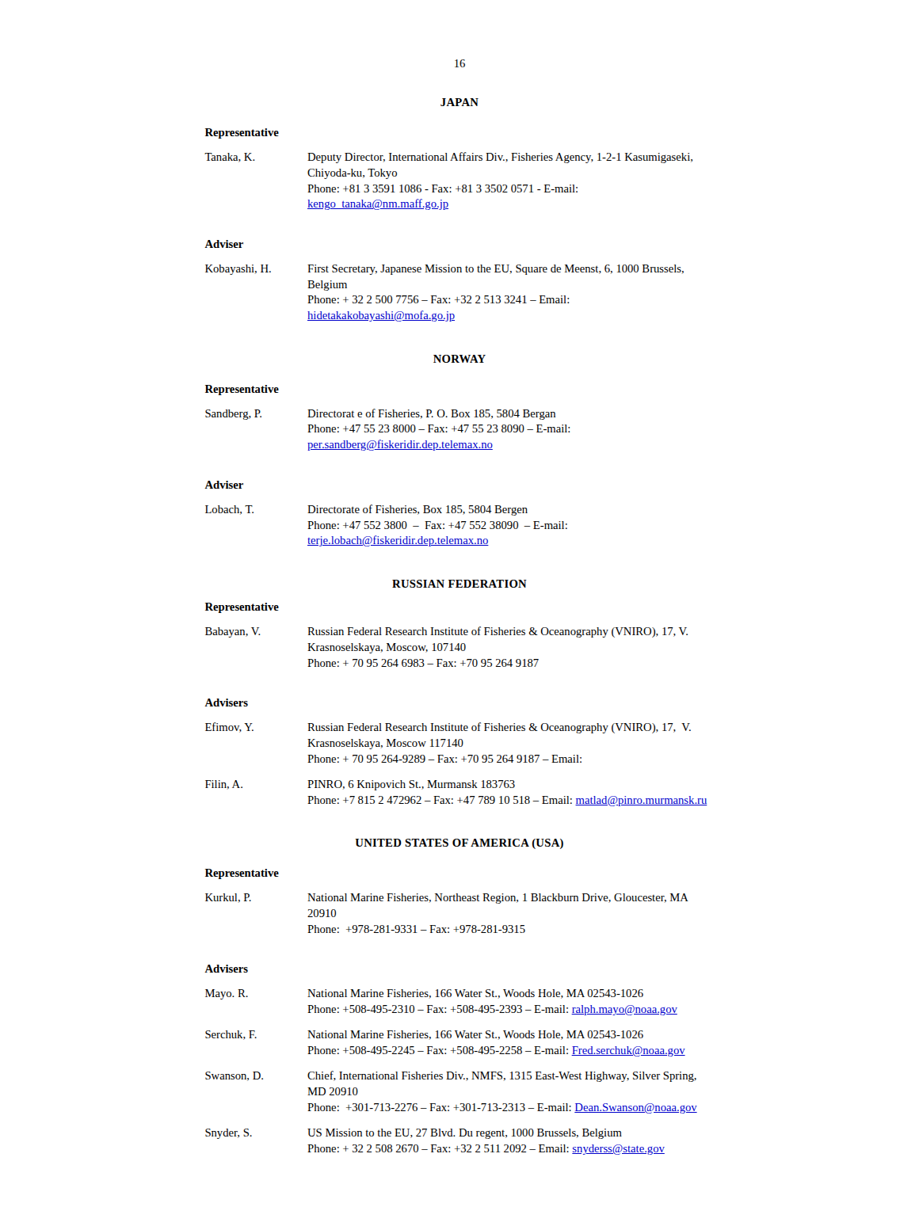16
JAPAN
Representative
| Tanaka, K. | Deputy Director, International Affairs Div., Fisheries Agency, 1-2-1 Kasumigaseki, Chiyoda-ku, Tokyo Phone: +81 3 3591 1086 - Fax: +81 3 3502 0571 - E-mail: kengo_tanaka@nm.maff.go.jp |
Adviser
| Kobayashi, H. | First Secretary, Japanese Mission to the EU, Square de Meenst, 6, 1000 Brussels, Belgium Phone: + 32 2 500 7756 – Fax: +32 2 513 3241 – Email: hidetakakobayashi@mofa.go.jp |
NORWAY
Representative
| Sandberg, P. | Directorat e of Fisheries, P. O. Box 185, 5804 Bergan Phone: +47 55 23 8000 – Fax: +47 55 23 8090 – E-mail: per.sandberg@fiskeridir.dep.telemax.no |
Adviser
| Lobach, T. | Directorate of Fisheries, Box 185, 5804 Bergen Phone: +47 552 3800 – Fax: +47 552 38090 – E-mail: terje.lobach@fiskeridir.dep.telemax.no |
RUSSIAN FEDERATION
Representative
| Babayan, V. | Russian Federal Research Institute of Fisheries & Oceanography (VNIRO), 17, V. Krasnoselskaya, Moscow, 107140 Phone: + 70 95 264 6983 – Fax: +70 95 264 9187 |
Advisers
| Efimov, Y. | Russian Federal Research Institute of Fisheries & Oceanography (VNIRO), 17, V. Krasnoselskaya, Moscow 117140 Phone: + 70 95 264-9289 – Fax: +70 95 264 9187 – Email: |
| Filin, A. | PINRO, 6 Knipovich St., Murmansk 183763 Phone: +7 815 2 472962 – Fax: +47 789 10 518 – Email: matlad@pinro.murmansk.ru |
UNITED STATES OF AMERICA (USA)
Representative
| Kurkul, P. | National Marine Fisheries, Northeast Region, 1 Blackburn Drive, Gloucester, MA 20910 Phone: +978-281-9331 – Fax: +978-281-9315 |
Advisers
| Mayo. R. | National Marine Fisheries, 166 Water St., Woods Hole, MA 02543-1026 Phone: +508-495-2310 – Fax: +508-495-2393 – E-mail: ralph.mayo@noaa.gov |
| Serchuk, F. | National Marine Fisheries, 166 Water St., Woods Hole, MA 02543-1026 Phone: +508-495-2245 – Fax: +508-495-2258 – E-mail: Fred.serchuk@noaa.gov |
| Swanson, D. | Chief, International Fisheries Div., NMFS, 1315 East-West Highway, Silver Spring, MD 20910 Phone: +301-713-2276 – Fax: +301-713-2313 – E-mail: Dean.Swanson@noaa.gov |
| Snyder, S. | US Mission to the EU, 27 Blvd. Du regent, 1000 Brussels, Belgium Phone: + 32 2 508 2670 – Fax: +32 2 511 2092 – Email: snyderss@state.gov |